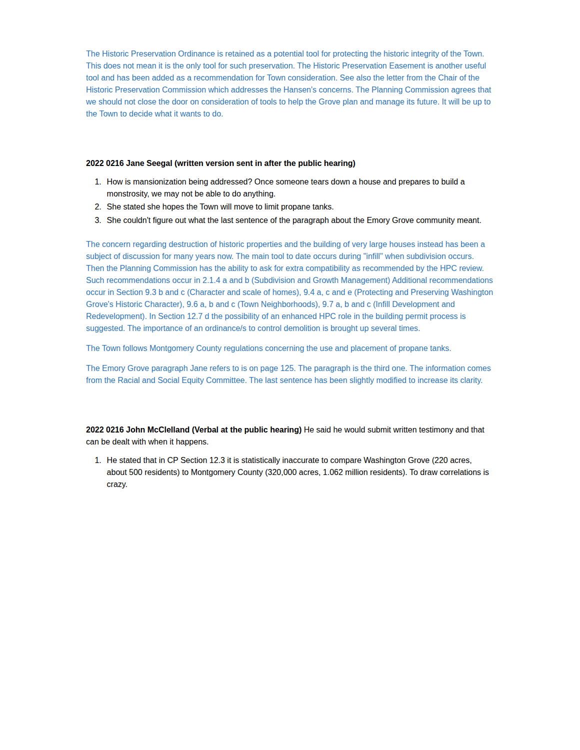The Historic Preservation Ordinance is retained as a potential tool for protecting the historic integrity of the Town. This does not mean it is the only tool for such preservation. The Historic Preservation Easement is another useful tool and has been added as a recommendation for Town consideration. See also the letter from the Chair of the Historic Preservation Commission which addresses the Hansen's concerns. The Planning Commission agrees that we should not close the door on consideration of tools to help the Grove plan and manage its future. It will be up to the Town to decide what it wants to do.
2022 0216 Jane Seegal (written version sent in after the public hearing)
How is mansionization being addressed? Once someone tears down a house and prepares to build a monstrosity, we may not be able to do anything.
She stated she hopes the Town will move to limit propane tanks.
She couldn't figure out what the last sentence of the paragraph about the Emory Grove community meant.
The concern regarding destruction of historic properties and the building of very large houses instead has been a subject of discussion for many years now. The main tool to date occurs during "infill" when subdivision occurs. Then the Planning Commission has the ability to ask for extra compatibility as recommended by the HPC review. Such recommendations occur in 2.1.4 a and b (Subdivision and Growth Management) Additional recommendations occur in Section 9.3 b and c (Character and scale of homes), 9.4 a, c and e (Protecting and Preserving Washington Grove's Historic Character), 9.6 a, b and c (Town Neighborhoods), 9.7 a, b and c (Infill Development and Redevelopment). In Section 12.7 d the possibility of an enhanced HPC role in the building permit process is suggested. The importance of an ordinance/s to control demolition is brought up several times.
The Town follows Montgomery County regulations concerning the use and placement of propane tanks.
The Emory Grove paragraph Jane refers to is on page 125. The paragraph is the third one. The information comes from the Racial and Social Equity Committee. The last sentence has been slightly modified to increase its clarity.
2022 0216 John McClelland (Verbal at the public hearing) He said he would submit written testimony and that can be dealt with when it happens.
He stated that in CP Section 12.3 it is statistically inaccurate to compare Washington Grove (220 acres, about 500 residents) to Montgomery County (320,000 acres, 1.062 million residents). To draw correlations is crazy.